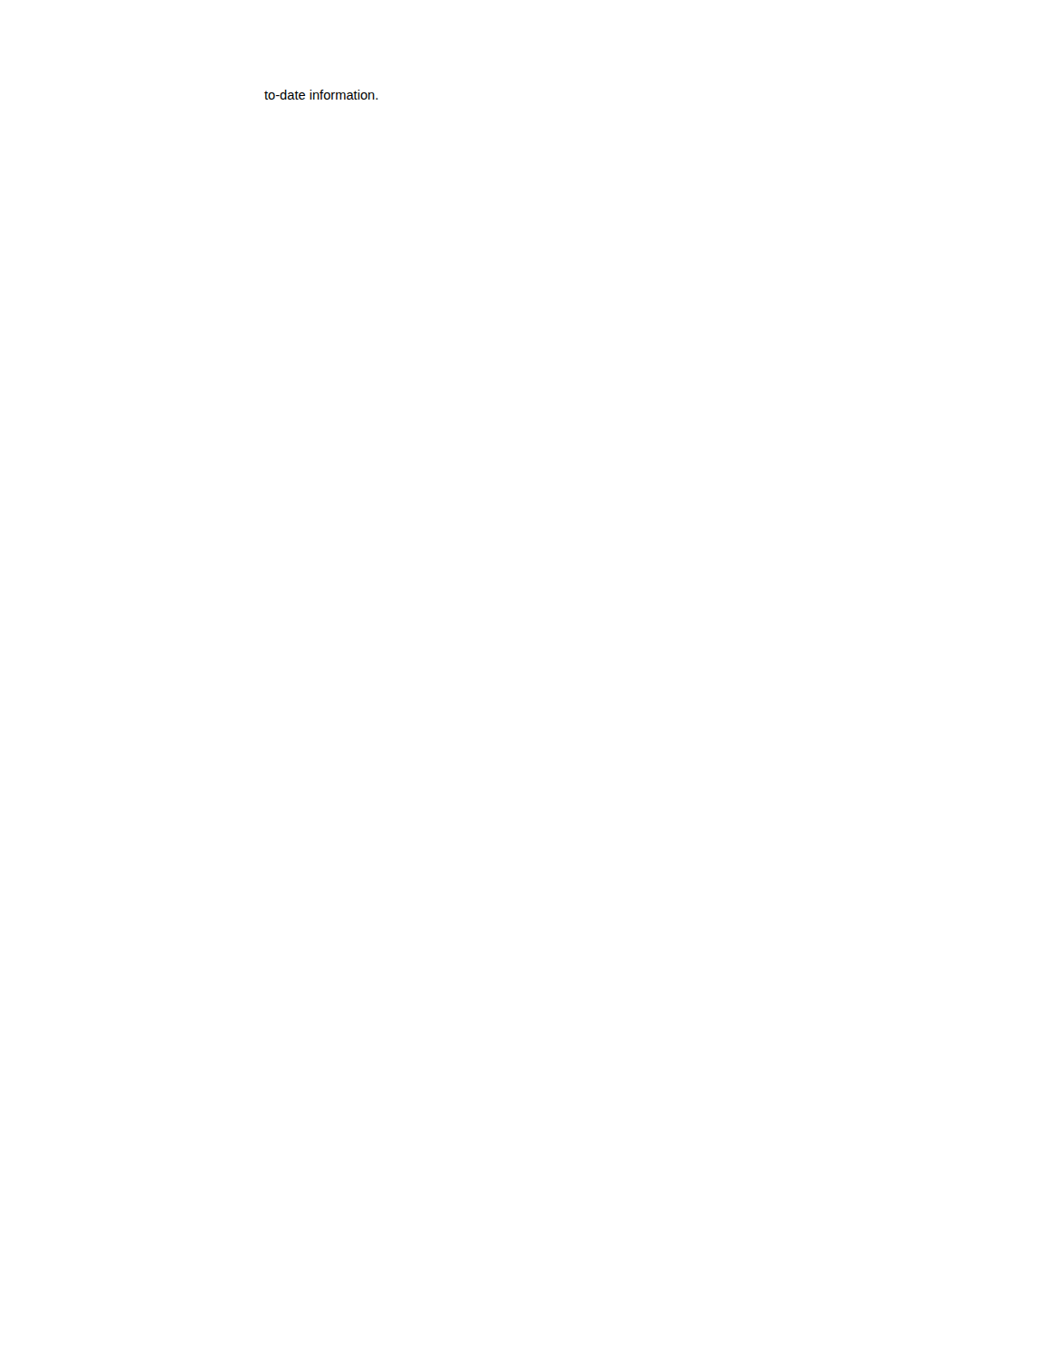to-date information.